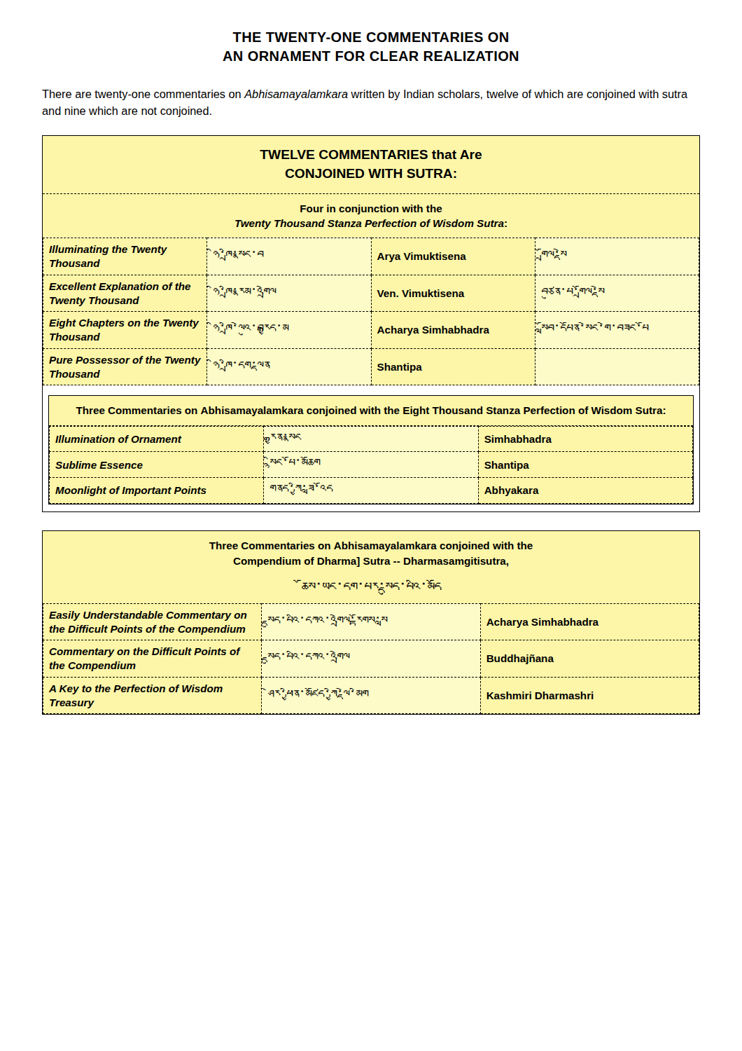THE TWENTY-ONE COMMENTARIES ON
AN ORNAMENT FOR CLEAR REALIZATION
There are twenty-one commentaries on Abhisamayalamkara written by Indian scholars, twelve of which are conjoined with sutra and nine which are not conjoined.
TWELVE COMMENTARIES that Are
CONJOINED WITH SUTRA:
Four in conjunction with the
Twenty Thousand Stanza Perfection of Wisdom Sutra:
| Illuminating the Twenty Thousand | ཉི་ཁྲི་སྣང་བ | Arya Vimuktisena | གྲོལ་སྡེ |
| Excellent Explanation of the Twenty Thousand | ཉི་ཁྲི་རྣམ་འགྲེལ | Ven. Vimuktisena | བཙུན་པ་གྲོལ་སྡེ |
| Eight Chapters on the Twenty Thousand | ཉི་ཁྲི་ལེའུ་བརྒྱད་མ | Acharya Simhabhadra | སློབ་དཔོན་སེང་གེ་བཟང་པོ |
| Pure Possessor of the Twenty Thousand | ཉི་ཁྲི་དག་ལྡན | Shantipa | |
Three Commentaries on Abhisamayalamkara conjoined with the Eight Thousand Stanza Perfection of Wisdom Sutra:
| Illumination of Ornament | རྒྱན་སྣང | Simhabhadra |
| Sublime Essence | སྙིང་པོ་མཆོག | Shantipa |
| Moonlight of Important Points | གནད་ཀྱི་ཟླ་འོད | Abhyakara |
Three Commentaries on Abhisamayalamkara conjoined with the
Compendium of Dharma] Sutra -- Dharmasamgitisutra,
ཆོས་ཡང་དག་པར་སྡུད་པའི་མདོ
| Easily Understandable Commentary on the Difficult Points of the Compendium | སྡུད་པའི་དཀའ་འགྲེལ་རྟོགས་སླ | Acharya Simhabhadra |
| Commentary on the Difficult Points of the Compendium | སྡུད་པའི་དཀའ་འགྲེལ | Buddhajñana |
| A Key to the Perfection of Wisdom Treasury | ཤེར་ཕྱིན་མཛོད་ཀྱི་ལྡེ་མིག | Kashmiri Dharmashri |